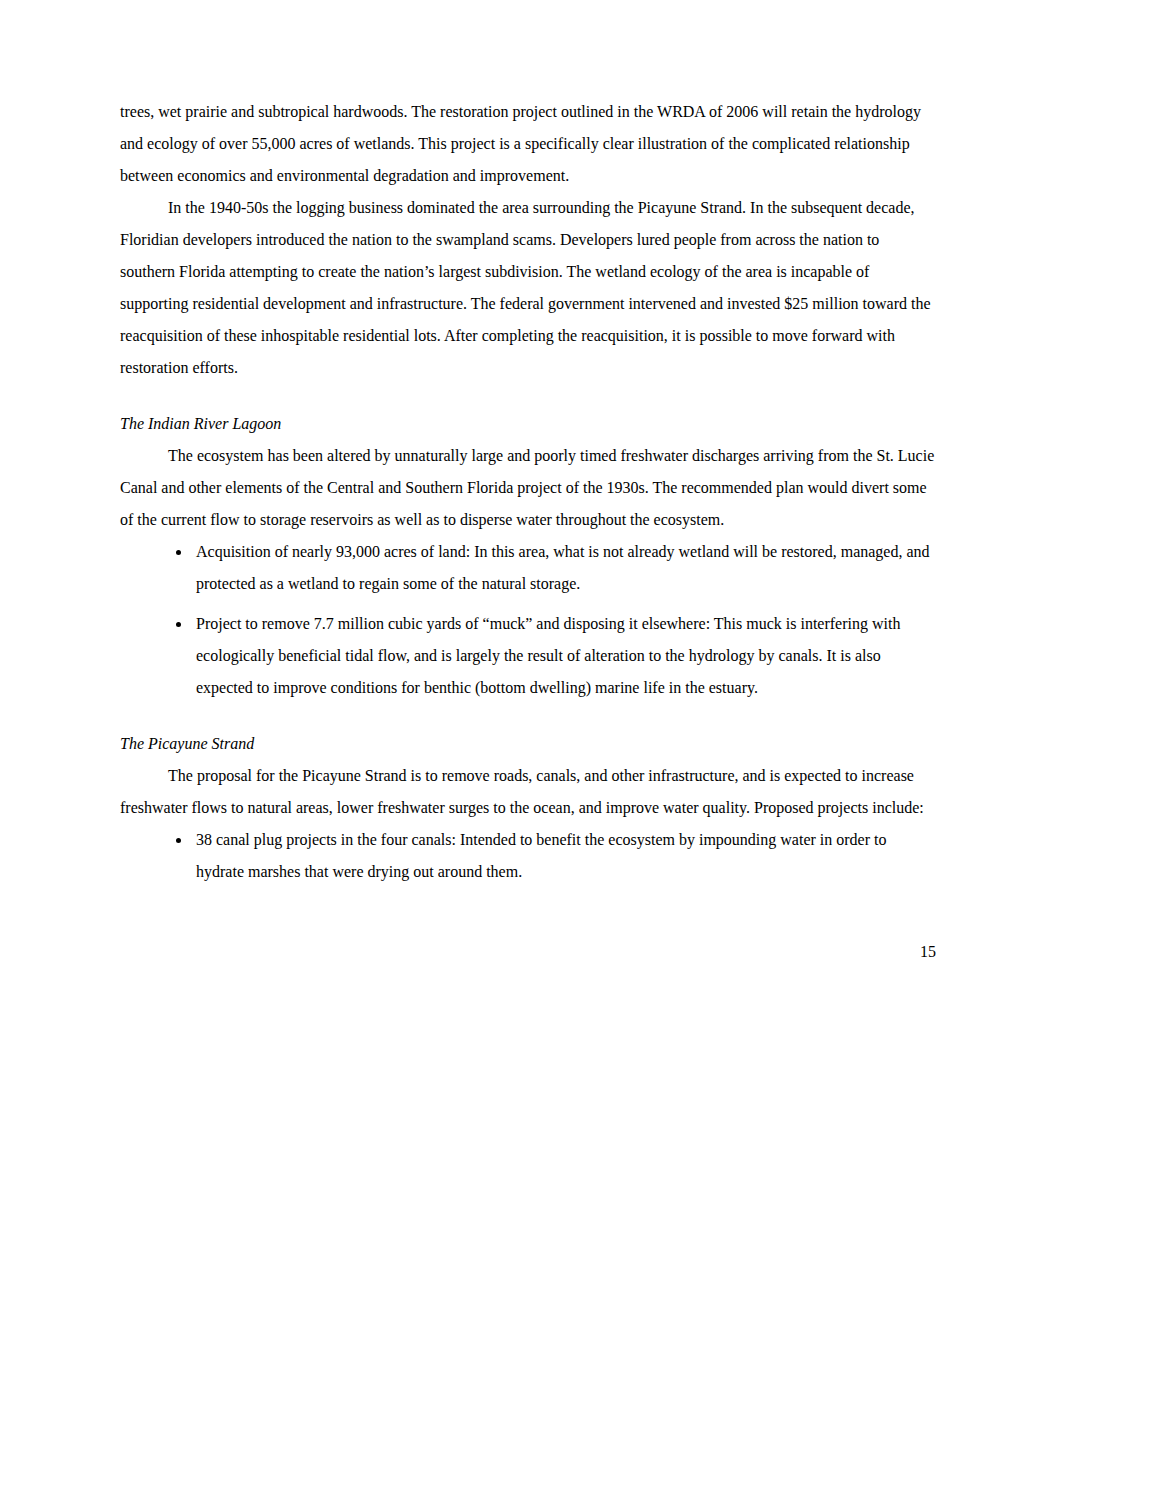trees, wet prairie and subtropical hardwoods. The restoration project outlined in the WRDA of 2006 will retain the hydrology and ecology of over 55,000 acres of wetlands. This project is a specifically clear illustration of the complicated relationship between economics and environmental degradation and improvement.
In the 1940-50s the logging business dominated the area surrounding the Picayune Strand. In the subsequent decade, Floridian developers introduced the nation to the swampland scams. Developers lured people from across the nation to southern Florida attempting to create the nation’s largest subdivision. The wetland ecology of the area is incapable of supporting residential development and infrastructure. The federal government intervened and invested $25 million toward the reacquisition of these inhospitable residential lots. After completing the reacquisition, it is possible to move forward with restoration efforts.
The Indian River Lagoon
The ecosystem has been altered by unnaturally large and poorly timed freshwater discharges arriving from the St. Lucie Canal and other elements of the Central and Southern Florida project of the 1930s. The recommended plan would divert some of the current flow to storage reservoirs as well as to disperse water throughout the ecosystem.
Acquisition of nearly 93,000 acres of land: In this area, what is not already wetland will be restored, managed, and protected as a wetland to regain some of the natural storage.
Project to remove 7.7 million cubic yards of “muck” and disposing it elsewhere: This muck is interfering with ecologically beneficial tidal flow, and is largely the result of alteration to the hydrology by canals. It is also expected to improve conditions for benthic (bottom dwelling) marine life in the estuary.
The Picayune Strand
The proposal for the Picayune Strand is to remove roads, canals, and other infrastructure, and is expected to increase freshwater flows to natural areas, lower freshwater surges to the ocean, and improve water quality. Proposed projects include:
38 canal plug projects in the four canals: Intended to benefit the ecosystem by impounding water in order to hydrate marshes that were drying out around them.
15